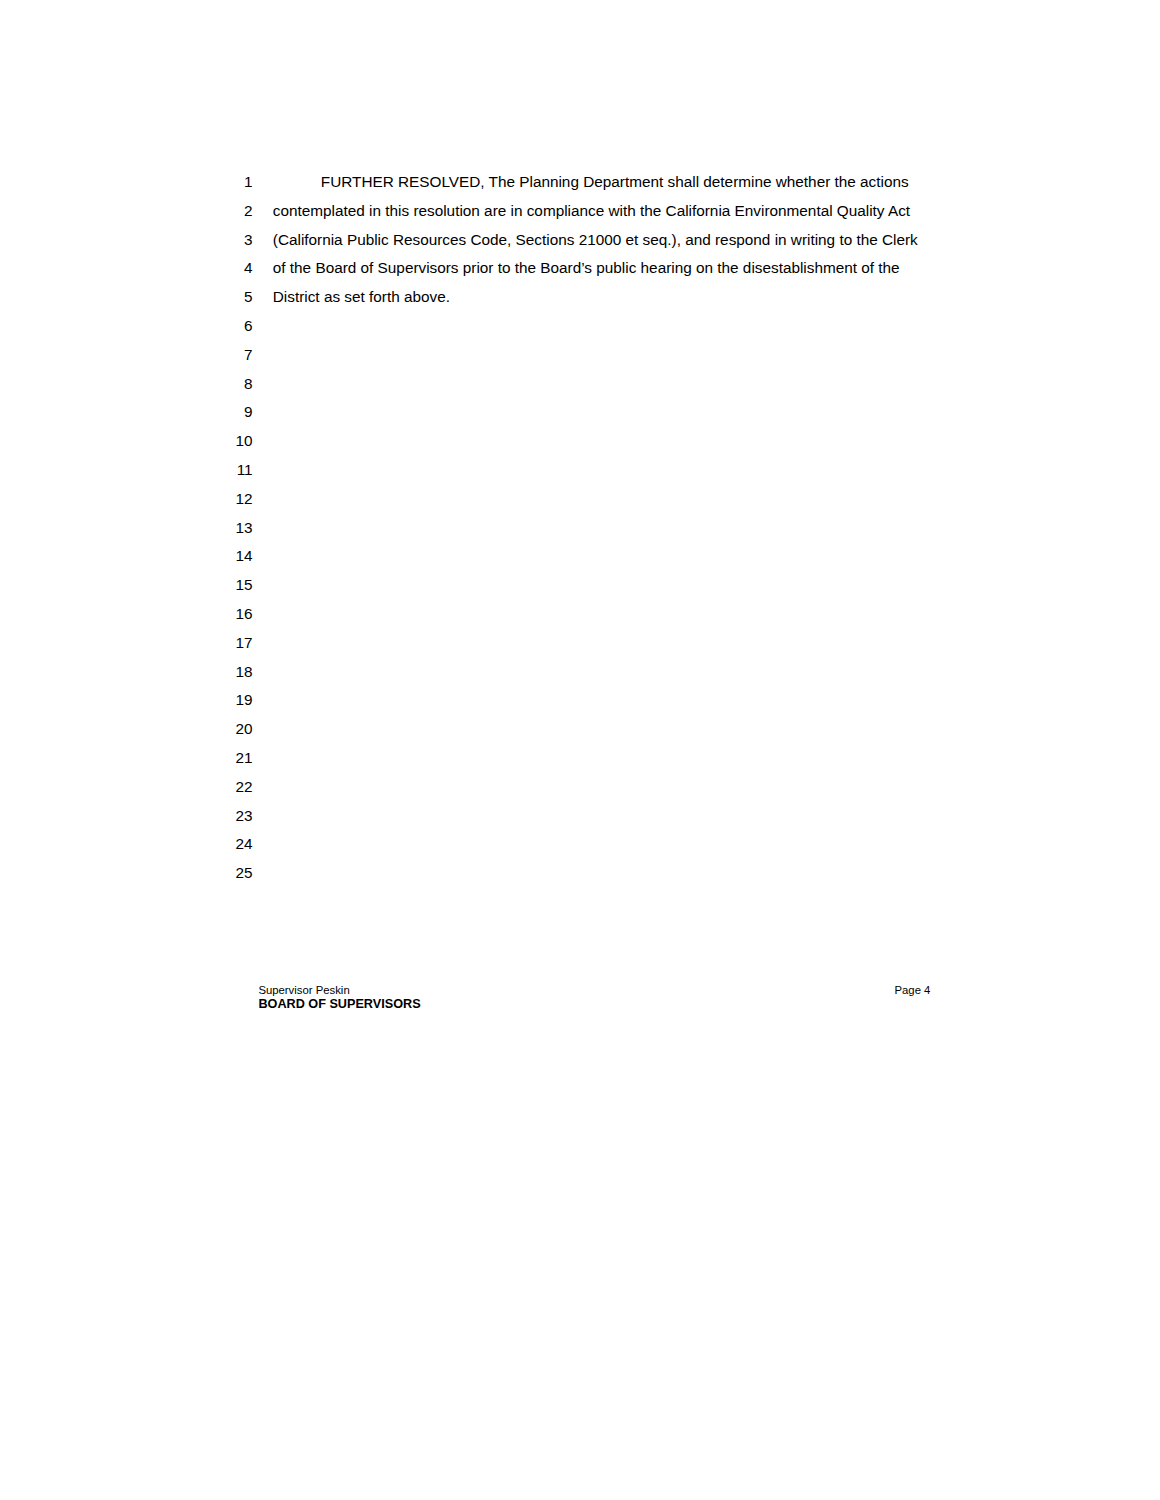1
2
3
4
5
6
7
8
9
10
11
12
13
14
15
16
17
18
19
20
21
22
23
24
25
FURTHER RESOLVED, The Planning Department shall determine whether the actions contemplated in this resolution are in compliance with the California Environmental Quality Act (California Public Resources Code, Sections 21000 et seq.), and respond in writing to the Clerk of the Board of Supervisors prior to the Board’s public hearing on the disestablishment of the District as set forth above.
Supervisor Peskin
BOARD OF SUPERVISORS
Page 4